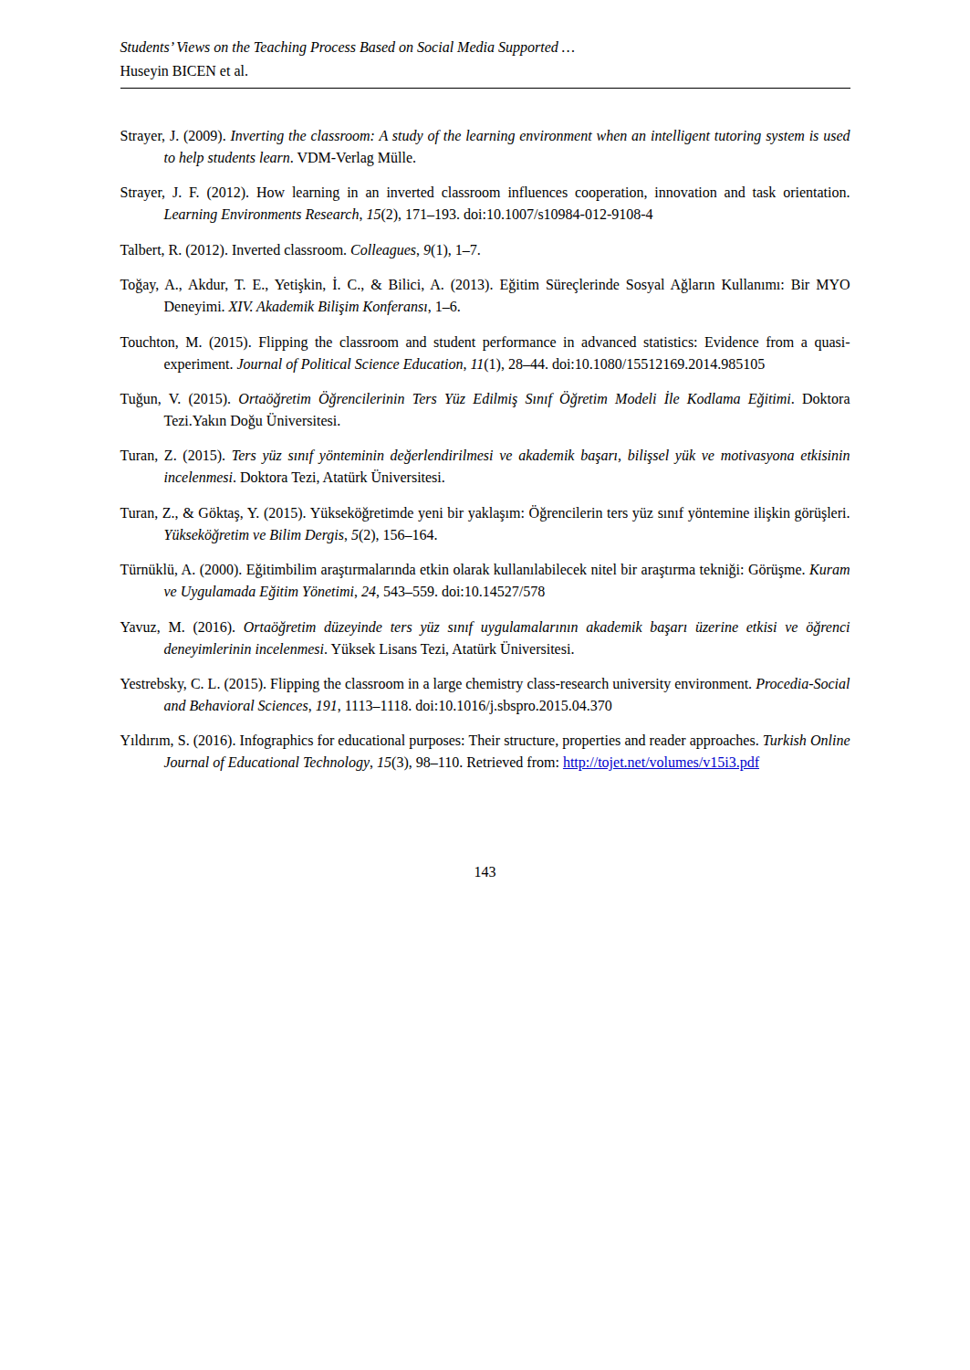Students’ Views on the Teaching Process Based on Social Media Supported …
Huseyin BICEN et al.
Strayer, J. (2009). Inverting the classroom: A study of the learning environment when an intelligent tutoring system is used to help students learn. VDM-Verlag Mülle.
Strayer, J. F. (2012). How learning in an inverted classroom influences cooperation, innovation and task orientation. Learning Environments Research, 15(2), 171–193. doi:10.1007/s10984-012-9108-4
Talbert, R. (2012). Inverted classroom. Colleagues, 9(1), 1–7.
Toğay, A., Akdur, T. E., Yetişkin, İ. C., & Bilici, A. (2013). Eğitim Süreçlerinde Sosyal Ağların Kullanımı: Bir MYO Deneyimi. XIV. Akademik Bilişim Konferansı, 1–6.
Touchton, M. (2015). Flipping the classroom and student performance in advanced statistics: Evidence from a quasi-experiment. Journal of Political Science Education, 11(1), 28–44. doi:10.1080/15512169.2014.985105
Tuğun, V. (2015). Ortaöğretim Öğrencilerinin Ters Yüz Edilmiş Sınıf Öğretim Modeli İle Kodlama Eğitimi. Doktora Tezi.Yakın Doğu Üniversitesi.
Turan, Z. (2015). Ters yüz sınıf yönteminin değerlendirilmesi ve akademik başarı, bilişsel yük ve motivasyona etkisinin incelenmesi. Doktora Tezi, Atatürk Üniversitesi.
Turan, Z., & Göktaş, Y. (2015). Yükseköğretimde yeni bir yaklaşım: Öğrencilerin ters yüz sınıf yöntemine ilişkin görüşleri. Yükseköğretim ve Bilim Dergis, 5(2), 156–164.
Türnüklü, A. (2000). Eğitimbilim araştırmalarında etkin olarak kullanılabilecek nitel bir araştırma tekniği: Görüşme. Kuram ve Uygulamada Eğitim Yönetimi, 24, 543–559. doi:10.14527/578
Yavuz, M. (2016). Ortaöğretim düzeyinde ters yüz sınıf uygulamalarının akademik başarı üzerine etkisi ve öğrenci deneyimlerinin incelenmesi. Yüksek Lisans Tezi, Atatürk Üniversitesi.
Yestrebsky, C. L. (2015). Flipping the classroom in a large chemistry class-research university environment. Procedia-Social and Behavioral Sciences, 191, 1113–1118. doi:10.1016/j.sbspro.2015.04.370
Yıldırım, S. (2016). Infographics for educational purposes: Their structure, properties and reader approaches. Turkish Online Journal of Educational Technology, 15(3), 98–110. Retrieved from: http://tojet.net/volumes/v15i3.pdf
143